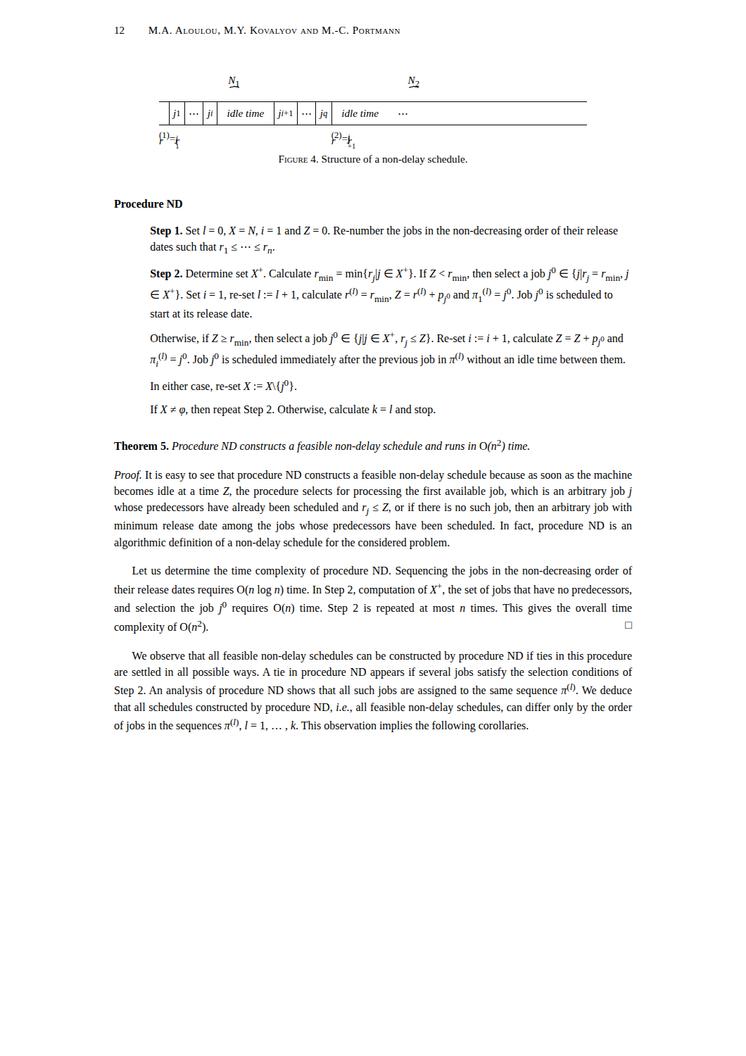12 M.A. Aloulou, M.Y. Kovalyov and M.-C. Portmann
N1 ⏞ N2 ⏞
j1 ⋯ ji idle time ji+1 ⋯ jq idle time ⋯
r(1)=rj1 r(2)=rji+1
Figure 4. Structure of a non-delay schedule.
Procedure ND
Step 1. Set l = 0, X = N, i = 1 and Z = 0. Re-number the jobs in the non-decreasing order of their release dates such that r1 ≤ ⋯ ≤ rn.
Step 2. Determine set X+. Calculate rmin = min{rj|j ∈ X+}. If Z < rmin, then select a job j0 ∈ {j|rj = rmin, j ∈ X+}. Set i = 1, re-set l := l + 1, calculate r(l) = rmin, Z = r(l) + pj0 and π1(l) = j0. Job j0 is scheduled to start at its release date.
Otherwise, if Z ≥ rmin, then select a job j0 ∈ {j|j ∈ X+, rj ≤ Z}. Re-set i := i + 1, calculate Z = Z + pj0 and πi(l) = j0. Job j0 is scheduled immediately after the previous job in π(l) without an idle time between them.
In either case, re-set X := X\{j0}.
If X ≠ φ, then repeat Step 2. Otherwise, calculate k = l and stop.
Theorem 5. Procedure ND constructs a feasible non-delay schedule and runs in O(n2) time.
Proof. It is easy to see that procedure ND constructs a feasible non-delay schedule because as soon as the machine becomes idle at a time Z, the procedure selects for processing the first available job, which is an arbitrary job j whose predecessors have already been scheduled and rj ≤ Z, or if there is no such job, then an arbitrary job with minimum release date among the jobs whose predecessors have been scheduled. In fact, procedure ND is an algorithmic definition of a non-delay schedule for the considered problem.
Let us determine the time complexity of procedure ND. Sequencing the jobs in the non-decreasing order of their release dates requires O(n log n) time. In Step 2, computation of X+, the set of jobs that have no predecessors, and selection the job j0 requires O(n) time. Step 2 is repeated at most n times. This gives the overall time complexity of O(n2). □
We observe that all feasible non-delay schedules can be constructed by procedure ND if ties in this procedure are settled in all possible ways. A tie in procedure ND appears if several jobs satisfy the selection conditions of Step 2. An analysis of procedure ND shows that all such jobs are assigned to the same sequence π(l). We deduce that all schedules constructed by procedure ND, i.e., all feasible non-delay schedules, can differ only by the order of jobs in the sequences π(l), l = 1, … , k. This observation implies the following corollaries.